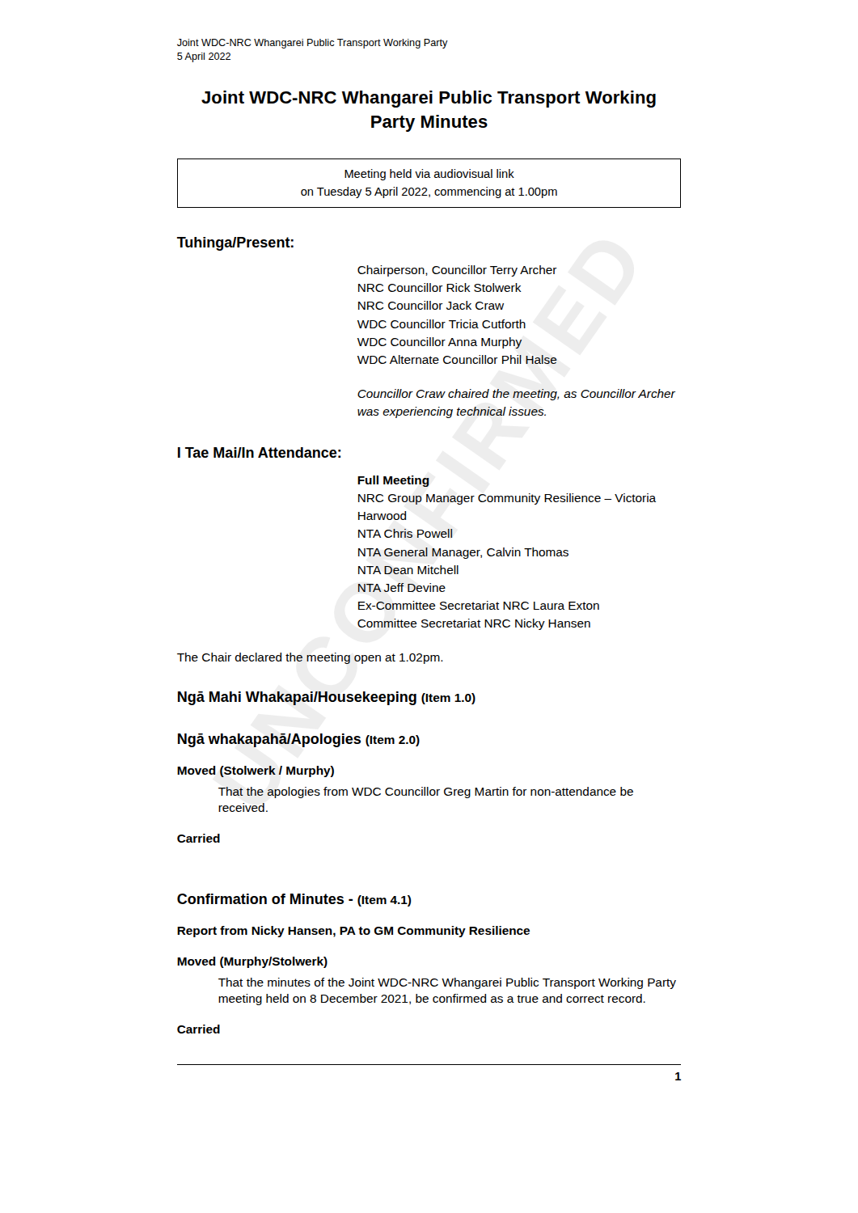UNCONFIRMED
Joint WDC-NRC Whangarei Public Transport Working Party
5 April 2022
Joint WDC-NRC Whangarei Public Transport Working Party Minutes
Meeting held via audiovisual link
on Tuesday 5 April 2022, commencing at 1.00pm
Tuhinga/Present:
Chairperson, Councillor Terry Archer
NRC Councillor Rick Stolwerk
NRC Councillor Jack Craw
WDC Councillor Tricia Cutforth
WDC Councillor Anna Murphy
WDC Alternate Councillor Phil Halse
Councillor Craw chaired the meeting, as Councillor Archer was experiencing technical issues.
I Tae Mai/In Attendance:
Full Meeting
NRC Group Manager Community Resilience – Victoria Harwood
NTA Chris Powell
NTA General Manager, Calvin Thomas
NTA Dean Mitchell
NTA Jeff Devine
Ex-Committee Secretariat NRC Laura Exton
Committee Secretariat NRC Nicky Hansen
The Chair declared the meeting open at 1.02pm.
Ngā Mahi Whakapai/Housekeeping (Item 1.0)
Ngā whakapahā/Apologies (Item 2.0)
Moved (Stolwerk / Murphy)
That the apologies from WDC Councillor Greg Martin for non-attendance be received.
Carried
Confirmation of Minutes - (Item 4.1)
Report from Nicky Hansen, PA to GM Community Resilience
Moved (Murphy/Stolwerk)
That the minutes of the Joint WDC-NRC Whangarei Public Transport Working Party meeting held on 8 December 2021, be confirmed as a true and correct record.
Carried
1